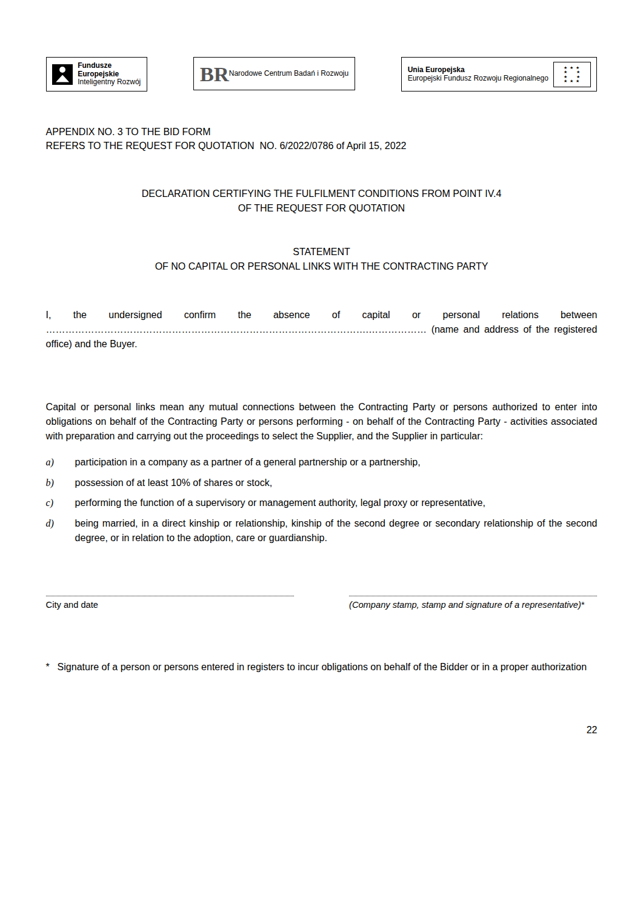Fundusze Europejskie Inteligentny Rozwój
BR
Narodowe Centrum Badań i Rozwoju
Unia Europejska Europejski Fundusz Rozwoju Regionalnego
APPENDIX NO. 3 TO THE BID FORM
REFERS TO THE REQUEST FOR QUOTATION NO. 6/2022/0786 of April 15, 2022
DECLARATION CERTIFYING THE FULFILMENT CONDITIONS FROM POINT IV.4
OF THE REQUEST FOR QUOTATION
STATEMENT
OF NO CAPITAL OR PERSONAL LINKS WITH THE CONTRACTING PARTY
I, the undersigned confirm the absence of capital or personal relations between ……………………………………………………………………………………….……………… (name and address of the registered office) and the Buyer.
Capital or personal links mean any mutual connections between the Contracting Party or persons authorized to enter into obligations on behalf of the Contracting Party or persons performing - on behalf of the Contracting Party - activities associated with preparation and carrying out the proceedings to select the Supplier, and the Supplier in particular:
a) participation in a company as a partner of a general partnership or a partnership,
b) possession of at least 10% of shares or stock,
c) performing the function of a supervisory or management authority, legal proxy or representative,
d) being married, in a direct kinship or relationship, kinship of the second degree or secondary relationship of the second degree, or in relation to the adoption, care or guardianship.
City and date
(Company stamp, stamp and signature of a representative)*
* Signature of a person or persons entered in registers to incur obligations on behalf of the Bidder or in a proper authorization
22